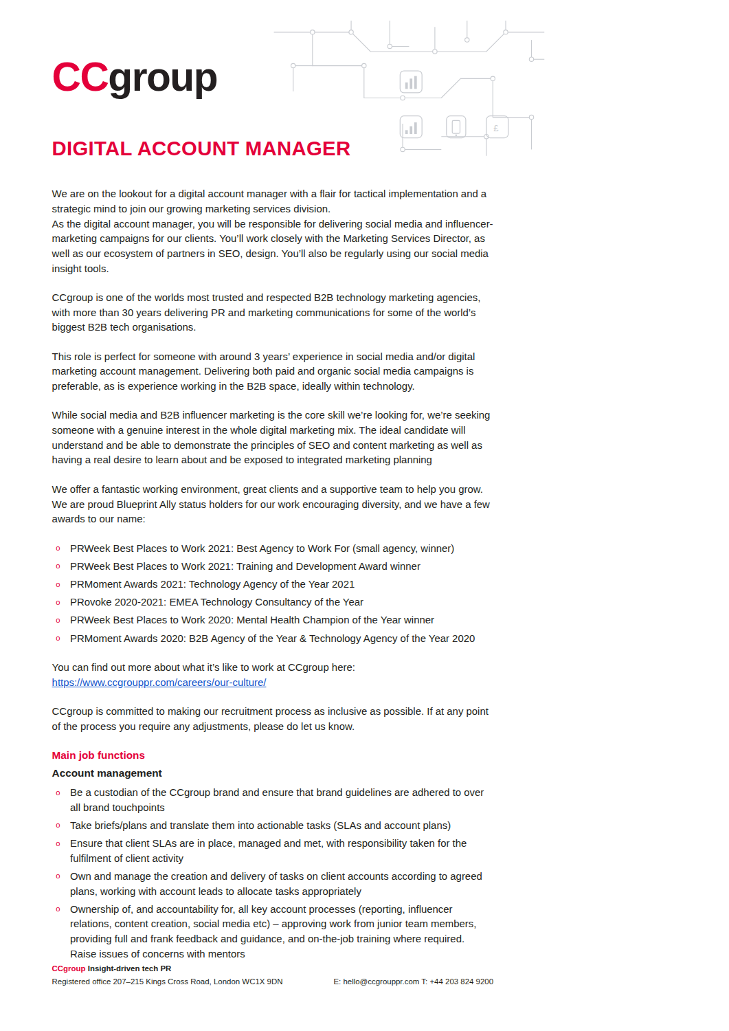£
CC group
DIGITAL ACCOUNT MANAGER
We are on the lookout for a digital account manager with a flair for tactical implementation and a strategic mind to join our growing marketing services division.
As the digital account manager, you will be responsible for delivering social media and influencer-marketing campaigns for our clients. You’ll work closely with the Marketing Services Director, as well as our ecosystem of partners in SEO, design. You’ll also be regularly using our social media insight tools.
CCgroup is one of the worlds most trusted and respected B2B technology marketing agencies, with more than 30 years delivering PR and marketing communications for some of the world’s biggest B2B tech organisations.
This role is perfect for someone with around 3 years’ experience in social media and/or digital marketing account management. Delivering both paid and organic social media campaigns is preferable, as is experience working in the B2B space, ideally within technology.
While social media and B2B influencer marketing is the core skill we’re looking for, we’re seeking someone with a genuine interest in the whole digital marketing mix. The ideal candidate will understand and be able to demonstrate the principles of SEO and content marketing as well as having a real desire to learn about and be exposed to integrated marketing planning
We offer a fantastic working environment, great clients and a supportive team to help you grow. We are proud Blueprint Ally status holders for our work encouraging diversity, and we have a few awards to our name:
PRWeek Best Places to Work 2021: Best Agency to Work For (small agency, winner)
PRWeek Best Places to Work 2021: Training and Development Award winner
PRMoment Awards 2021: Technology Agency of the Year 2021
PRovoke 2020-2021: EMEA Technology Consultancy of the Year
PRWeek Best Places to Work 2020: Mental Health Champion of the Year winner
PRMoment Awards 2020: B2B Agency of the Year & Technology Agency of the Year 2020
You can find out more about what it’s like to work at CCgroup here:
https://www.ccgrouppr.com/careers/our-culture/
CCgroup is committed to making our recruitment process as inclusive as possible. If at any point of the process you require any adjustments, please do let us know.
Main job functions
Account management
Be a custodian of the CCgroup brand and ensure that brand guidelines are adhered to over all brand touchpoints
Take briefs/plans and translate them into actionable tasks (SLAs and account plans)
Ensure that client SLAs are in place, managed and met, with responsibility taken for the fulfilment of client activity
Own and manage the creation and delivery of tasks on client accounts according to agreed plans, working with account leads to allocate tasks appropriately
Ownership of, and accountability for, all key account processes (reporting, influencer relations, content creation, social media etc) – approving work from junior team members, providing full and frank feedback and guidance, and on-the-job training where required. Raise issues of concerns with mentors
CCgroup Insight-driven tech PR
Registered office 207–215 Kings Cross Road, London WC1X 9DN
E: hello@ccgrouppr.com T: +44 203 824 9200